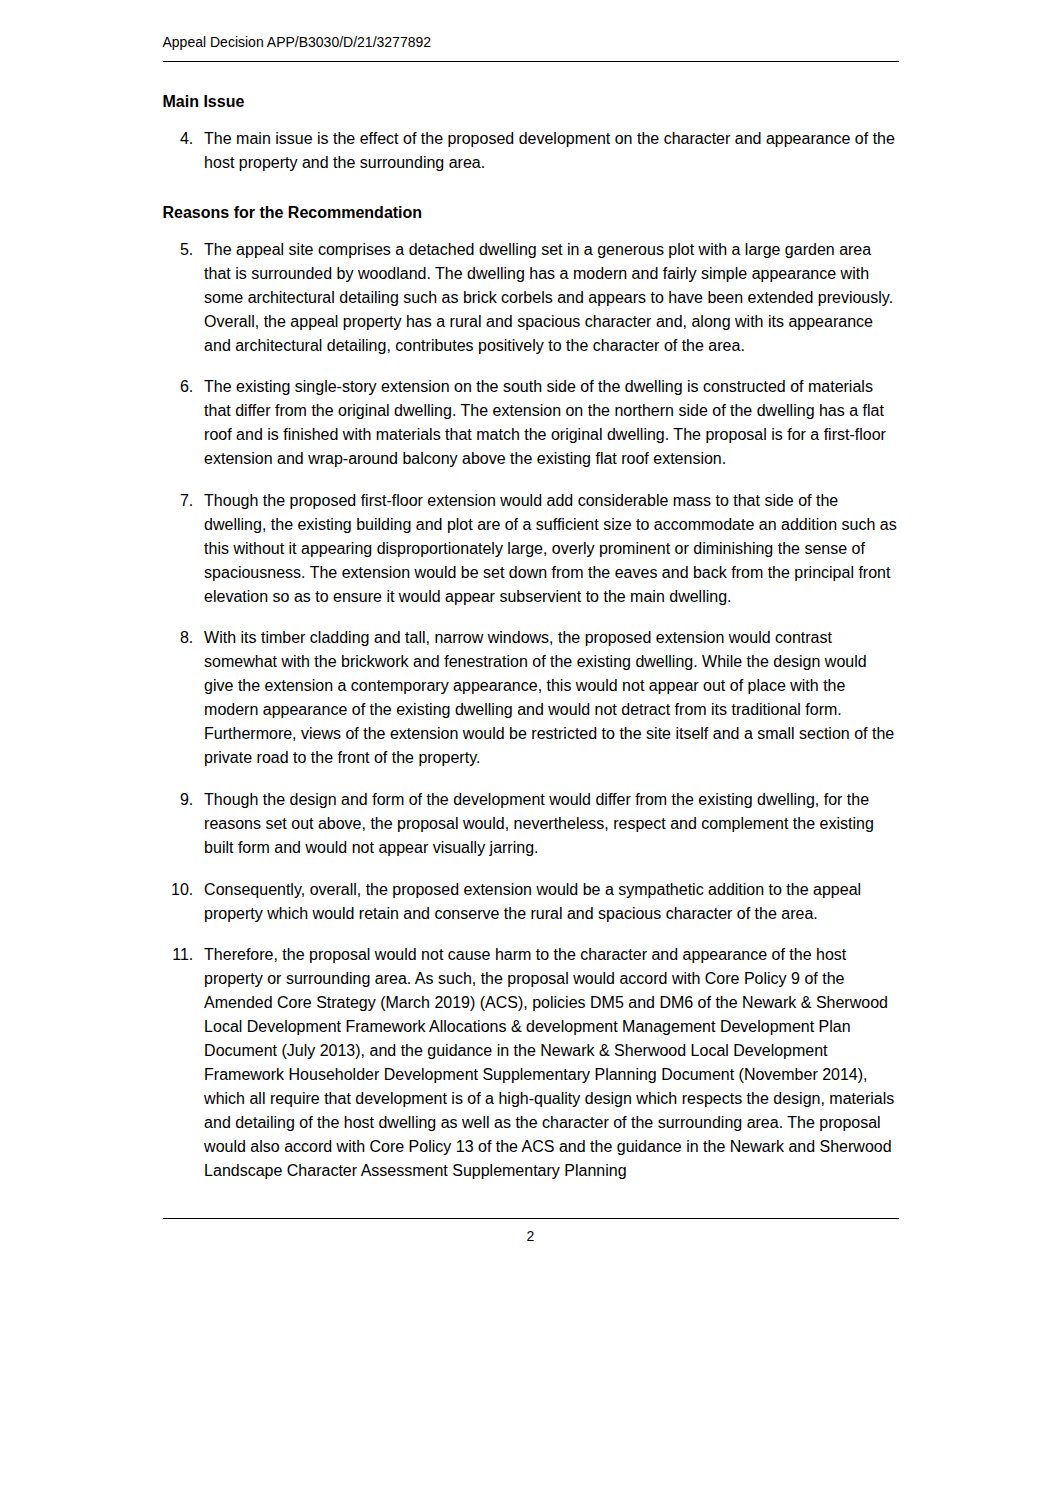Appeal Decision APP/B3030/D/21/3277892
Main Issue
The main issue is the effect of the proposed development on the character and appearance of the host property and the surrounding area.
Reasons for the Recommendation
The appeal site comprises a detached dwelling set in a generous plot with a large garden area that is surrounded by woodland. The dwelling has a modern and fairly simple appearance with some architectural detailing such as brick corbels and appears to have been extended previously. Overall, the appeal property has a rural and spacious character and, along with its appearance and architectural detailing, contributes positively to the character of the area.
The existing single-story extension on the south side of the dwelling is constructed of materials that differ from the original dwelling. The extension on the northern side of the dwelling has a flat roof and is finished with materials that match the original dwelling. The proposal is for a first-floor extension and wrap-around balcony above the existing flat roof extension.
Though the proposed first-floor extension would add considerable mass to that side of the dwelling, the existing building and plot are of a sufficient size to accommodate an addition such as this without it appearing disproportionately large, overly prominent or diminishing the sense of spaciousness. The extension would be set down from the eaves and back from the principal front elevation so as to ensure it would appear subservient to the main dwelling.
With its timber cladding and tall, narrow windows, the proposed extension would contrast somewhat with the brickwork and fenestration of the existing dwelling. While the design would give the extension a contemporary appearance, this would not appear out of place with the modern appearance of the existing dwelling and would not detract from its traditional form. Furthermore, views of the extension would be restricted to the site itself and a small section of the private road to the front of the property.
Though the design and form of the development would differ from the existing dwelling, for the reasons set out above, the proposal would, nevertheless, respect and complement the existing built form and would not appear visually jarring.
Consequently, overall, the proposed extension would be a sympathetic addition to the appeal property which would retain and conserve the rural and spacious character of the area.
Therefore, the proposal would not cause harm to the character and appearance of the host property or surrounding area. As such, the proposal would accord with Core Policy 9 of the Amended Core Strategy (March 2019) (ACS), policies DM5 and DM6 of the Newark & Sherwood Local Development Framework Allocations & development Management Development Plan Document (July 2013), and the guidance in the Newark & Sherwood Local Development Framework Householder Development Supplementary Planning Document (November 2014), which all require that development is of a high-quality design which respects the design, materials and detailing of the host dwelling as well as the character of the surrounding area. The proposal would also accord with Core Policy 13 of the ACS and the guidance in the Newark and Sherwood Landscape Character Assessment Supplementary Planning
2